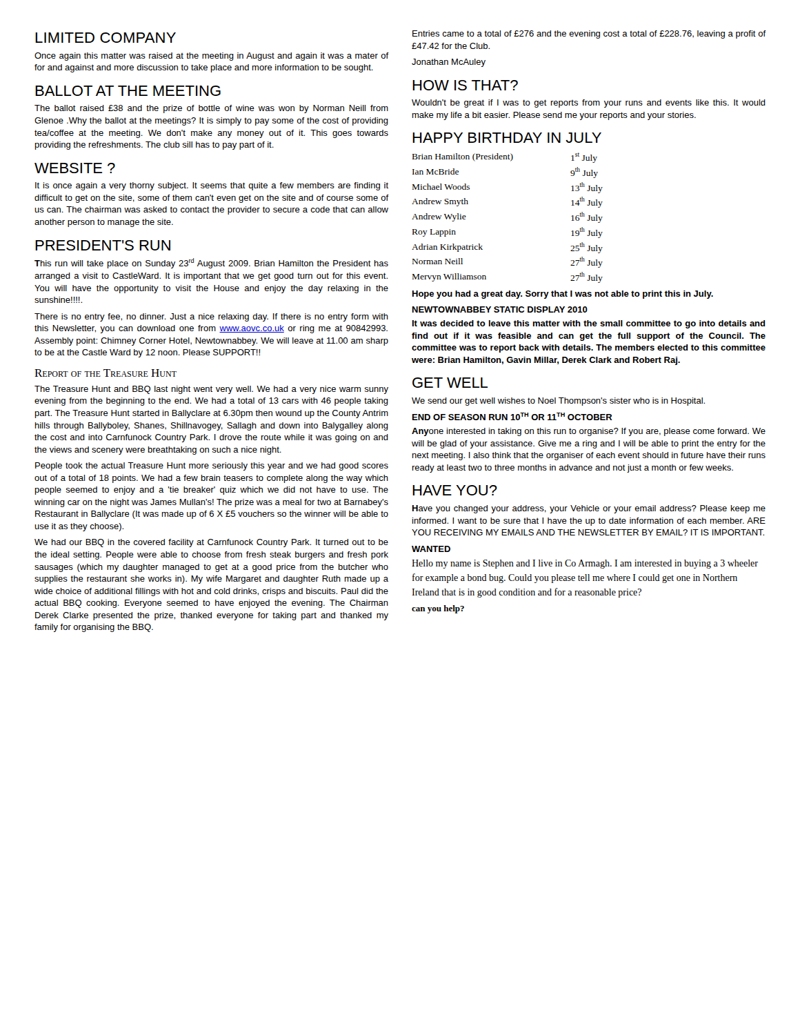LIMITED COMPANY
Once again this matter was raised at the meeting in August and again it was a mater of for and against and more discussion to take place and more information to be sought.
BALLOT AT THE MEETING
The ballot raised £38 and the prize of bottle of wine was won by Norman Neill from Glenoe .Why the ballot at the meetings? It is simply to pay some of the cost of providing tea/coffee at the meeting. We don't make any money out of it. This goes towards providing the refreshments. The club sill has to pay part of it.
WEBSITE ?
It is once again a very thorny subject. It seems that quite a few members are finding it difficult to get on the site, some of them can't even get on the site and of course some of us can. The chairman was asked to contact the provider to secure a code that can allow another person to manage the site.
PRESIDENT'S RUN
This run will take place on Sunday 23rd August 2009. Brian Hamilton the President has arranged a visit to CastleWard. It is important that we get good turn out for this event. You will have the opportunity to visit the House and enjoy the day relaxing in the sunshine!!!!.
There is no entry fee, no dinner. Just a nice relaxing day. If there is no entry form with this Newsletter, you can download one from www.aovc.co.uk or ring me at 90842993. Assembly point: Chimney Corner Hotel, Newtownabbey. We will leave at 11.00 am sharp to be at the Castle Ward by 12 noon. Please SUPPORT!!
Report of the Treasure Hunt
The Treasure Hunt and BBQ last night went very well. We had a very nice warm sunny evening from the beginning to the end. We had a total of 13 cars with 46 people taking part. The Treasure Hunt started in Ballyclare at 6.30pm then wound up the County Antrim hills through Ballyboley, Shanes, Shillnavogey, Sallagh and down into Balygalley along the cost and into Carnfunock Country Park. I drove the route while it was going on and the views and scenery were breathtaking on such a nice night.
People took the actual Treasure Hunt more seriously this year and we had good scores out of a total of 18 points. We had a few brain teasers to complete along the way which people seemed to enjoy and a 'tie breaker' quiz which we did not have to use. The winning car on the night was James Mullan's! The prize was a meal for two at Barnabey's Restaurant in Ballyclare (It was made up of 6 X £5 vouchers so the winner will be able to use it as they choose).
We had our BBQ in the covered facility at Carnfunock Country Park. It turned out to be the ideal setting. People were able to choose from fresh steak burgers and fresh pork sausages (which my daughter managed to get at a good price from the butcher who supplies the restaurant she works in). My wife Margaret and daughter Ruth made up a wide choice of additional fillings with hot and cold drinks, crisps and biscuits. Paul did the actual BBQ cooking. Everyone seemed to have enjoyed the evening. The Chairman Derek Clarke presented the prize, thanked everyone for taking part and thanked my family for organising the BBQ.
Entries came to a total of £276 and the evening cost a total of £228.76, leaving a profit of £47.42 for the Club.
Jonathan McAuley
HOW IS THAT?
Wouldn't be great if I was to get reports from your runs and events like this. It would make my life a bit easier. Please send me your reports and your stories.
HAPPY BIRTHDAY IN JULY
Brian Hamilton (President) 1st July
Ian McBride 9th July
Michael Woods 13th July
Andrew Smyth 14th July
Andrew Wylie 16th July
Roy Lappin 19th July
Adrian Kirkpatrick 25th July
Norman Neill 27th July
Mervyn Williamson 27th July
Hope you had a great day. Sorry that I was not able to print this in July.
NEWTOWNABBEY STATIC DISPLAY 2010
It was decided to leave this matter with the small committee to go into details and find out if it was feasible and can get the full support of the Council. The committee was to report back with details. The members elected to this committee were: Brian Hamilton, Gavin Millar, Derek Clark and Robert Raj.
GET WELL
We send our get well wishes to Noel Thompson's sister who is in Hospital.
END OF SEASON RUN 10TH OR 11TH OCTOBER
Anyone interested in taking on this run to organise? If you are, please come forward. We will be glad of your assistance. Give me a ring and I will be able to print the entry for the next meeting. I also think that the organiser of each event should in future have their runs ready at least two to three months in advance and not just a month or few weeks.
HAVE YOU?
Have you changed your address, your Vehicle or your email address? Please keep me informed. I want to be sure that I have the up to date information of each member. ARE YOU RECEIVING MY EMAILS AND THE NEWSLETTER BY EMAIL? IT IS IMPORTANT.
WANTED
Hello my name is Stephen and I live in Co Armagh. I am interested in buying a 3 wheeler for example a bond bug. Could you please tell me where I could get one in Northern Ireland that is in good condition and for a reasonable price?
can you help?